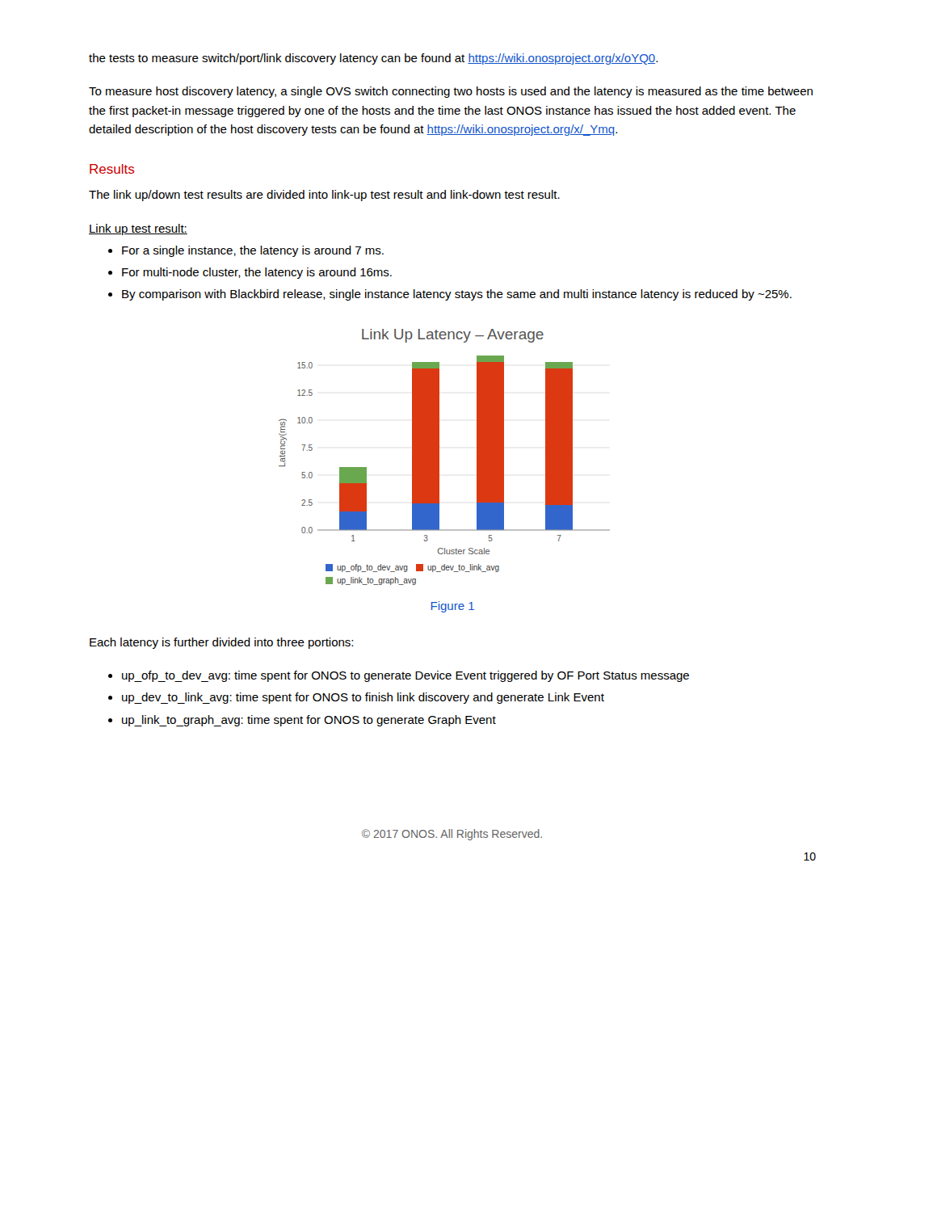the tests to measure switch/port/link discovery latency can be found at https://wiki.onosproject.org/x/oYQ0.
To measure host discovery latency, a single OVS switch connecting two hosts is used and the latency is measured as the time between the first packet-in message triggered by one of the hosts and the time the last ONOS instance has issued the host added event. The detailed description of the host discovery tests can be found at https://wiki.onosproject.org/x/_Ymq.
Results
The link up/down test results are divided into link-up test result and link-down test result.
Link up test result:
For a single instance, the latency is around 7 ms.
For multi-node cluster, the latency is around 16ms.
By comparison with Blackbird release, single instance latency stays the same and multi instance latency is reduced by ~25%.
Link Up Latency – Average Latency(ms) 15.0 12.5 10.0 7.5 5.0 2.5 0.0 1 3 5 7 Cluster Scale up_ofp_to_dev_avg up_dev_to_link_avg up_link_to_graph_avg
Figure 1
Each latency is further divided into three portions:
up_ofp_to_dev_avg: time spent for ONOS to generate Device Event triggered by OF Port Status message
up_dev_to_link_avg: time spent for ONOS to finish link discovery and generate Link Event
up_link_to_graph_avg: time spent for ONOS to generate Graph Event
© 2017 ONOS. All Rights Reserved.
10